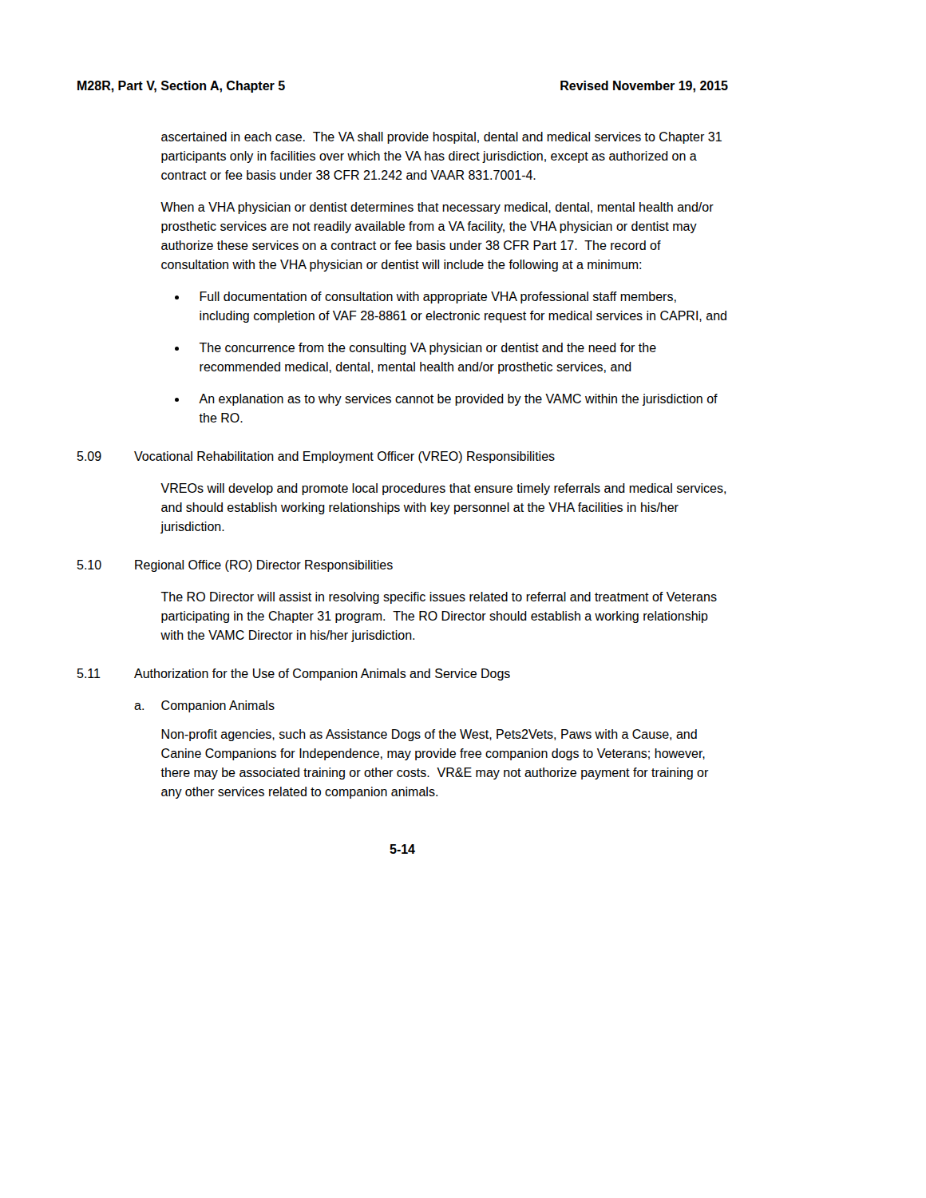M28R, Part V, Section A, Chapter 5
Revised November 19, 2015
ascertained in each case. The VA shall provide hospital, dental and medical services to Chapter 31 participants only in facilities over which the VA has direct jurisdiction, except as authorized on a contract or fee basis under 38 CFR 21.242 and VAAR 831.7001-4.
When a VHA physician or dentist determines that necessary medical, dental, mental health and/or prosthetic services are not readily available from a VA facility, the VHA physician or dentist may authorize these services on a contract or fee basis under 38 CFR Part 17. The record of consultation with the VHA physician or dentist will include the following at a minimum:
Full documentation of consultation with appropriate VHA professional staff members, including completion of VAF 28-8861 or electronic request for medical services in CAPRI, and
The concurrence from the consulting VA physician or dentist and the need for the recommended medical, dental, mental health and/or prosthetic services, and
An explanation as to why services cannot be provided by the VAMC within the jurisdiction of the RO.
5.09
Vocational Rehabilitation and Employment Officer (VREO) Responsibilities
VREOs will develop and promote local procedures that ensure timely referrals and medical services, and should establish working relationships with key personnel at the VHA facilities in his/her jurisdiction.
5.10
Regional Office (RO) Director Responsibilities
The RO Director will assist in resolving specific issues related to referral and treatment of Veterans participating in the Chapter 31 program. The RO Director should establish a working relationship with the VAMC Director in his/her jurisdiction.
5.11
Authorization for the Use of Companion Animals and Service Dogs
a.
Companion Animals
Non-profit agencies, such as Assistance Dogs of the West, Pets2Vets, Paws with a Cause, and Canine Companions for Independence, may provide free companion dogs to Veterans; however, there may be associated training or other costs. VR&E may not authorize payment for training or any other services related to companion animals.
5-14